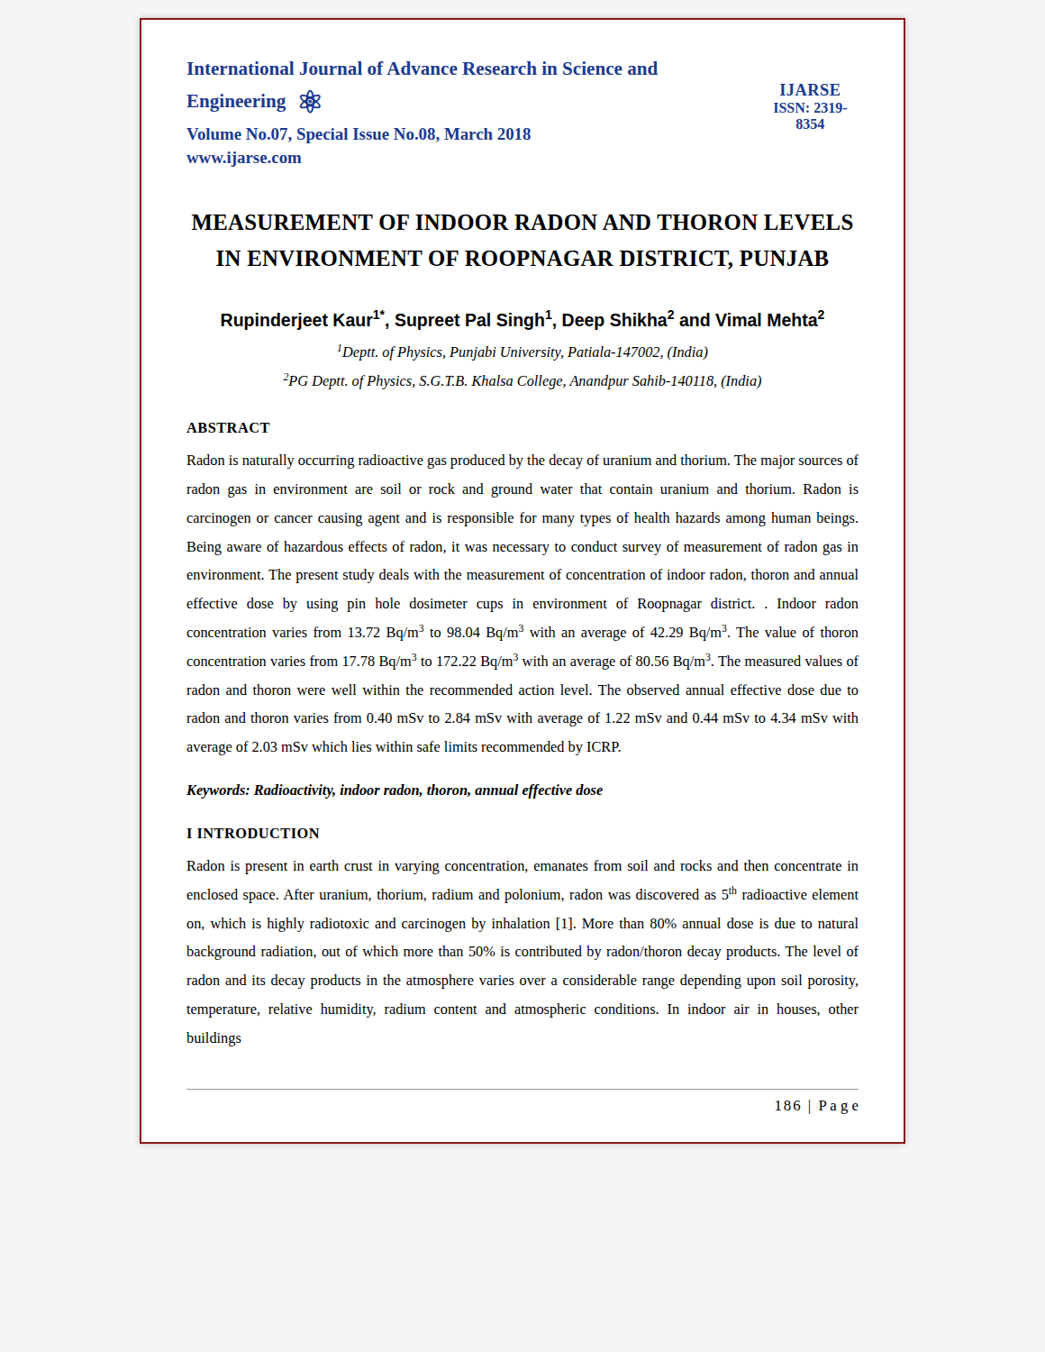International Journal of Advance Research in Science and Engineering ⚛
Volume No.07, Special Issue No.08, March 2018
www.ijarse.com
IJARSE
ISSN: 2319-8354
MEASUREMENT OF INDOOR RADON AND THORON LEVELS IN ENVIRONMENT OF ROOPNAGAR DISTRICT, PUNJAB
Rupinderjeet Kaur1*, Supreet Pal Singh1, Deep Shikha2 and Vimal Mehta2
1Deptt. of Physics, Punjabi University, Patiala-147002, (India)
2PG Deptt. of Physics, S.G.T.B. Khalsa College, Anandpur Sahib-140118, (India)
ABSTRACT
Radon is naturally occurring radioactive gas produced by the decay of uranium and thorium. The major sources of radon gas in environment are soil or rock and ground water that contain uranium and thorium. Radon is carcinogen or cancer causing agent and is responsible for many types of health hazards among human beings. Being aware of hazardous effects of radon, it was necessary to conduct survey of measurement of radon gas in environment. The present study deals with the measurement of concentration of indoor radon, thoron and annual effective dose by using pin hole dosimeter cups in environment of Roopnagar district. . Indoor radon concentration varies from 13.72 Bq/m3 to 98.04 Bq/m3 with an average of 42.29 Bq/m3. The value of thoron concentration varies from 17.78 Bq/m3 to 172.22 Bq/m3 with an average of 80.56 Bq/m3. The measured values of radon and thoron were well within the recommended action level. The observed annual effective dose due to radon and thoron varies from 0.40 mSv to 2.84 mSv with average of 1.22 mSv and 0.44 mSv to 4.34 mSv with average of 2.03 mSv which lies within safe limits recommended by ICRP.
Keywords: Radioactivity, indoor radon, thoron, annual effective dose
I INTRODUCTION
Radon is present in earth crust in varying concentration, emanates from soil and rocks and then concentrate in enclosed space. After uranium, thorium, radium and polonium, radon was discovered as 5th radioactive element on, which is highly radiotoxic and carcinogen by inhalation [1]. More than 80% annual dose is due to natural background radiation, out of which more than 50% is contributed by radon/thoron decay products. The level of radon and its decay products in the atmosphere varies over a considerable range depending upon soil porosity, temperature, relative humidity, radium content and atmospheric conditions. In indoor air in houses, other buildings
186 | P a g e